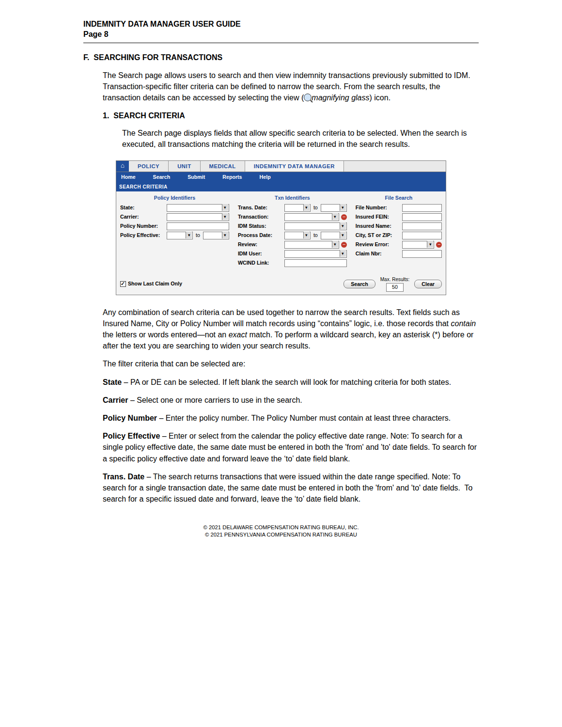INDEMNITY DATA MANAGER USER GUIDE Page 8
F. SEARCHING FOR TRANSACTIONS
The Search page allows users to search and then view indemnity transactions previously submitted to IDM. Transaction-specific filter criteria can be defined to narrow the search. From the search results, the transaction details can be accessed by selecting the view ( magnifying glass) icon.
1. SEARCH CRITERIA
The Search page displays fields that allow specific search criteria to be selected. When the search is executed, all transactions matching the criteria will be returned in the search results.
⌂
POLICY
UNIT
MEDICAL
INDEMNITY DATA MANAGER
Home
Search
Submit
Reports
Help
SEARCH CRITERIA
Policy Identifiers
State:
Carrier:
Policy Number:
Policy Effective:
to
Txn Identifiers
Trans. Date:
to
Transaction:
−
IDM Status:
Process Date:
to
Review:
−
IDM User:
WCIND Link:
File Search
File Number:
Insured FEIN:
Insured Name:
City, ST or ZIP:
Review Error:
−
Claim Nbr:
Show Last Claim Only
Search
Max. Results:
50
Clear
Any combination of search criteria can be used together to narrow the search results. Text fields such as Insured Name, City or Policy Number will match records using “contains” logic, i.e. those records that contain the letters or words entered—not an exact match. To perform a wildcard search, key an asterisk (*) before or after the text you are searching to widen your search results.
The filter criteria that can be selected are:
State – PA or DE can be selected. If left blank the search will look for matching criteria for both states.
Carrier – Select one or more carriers to use in the search.
Policy Number – Enter the policy number. The Policy Number must contain at least three characters.
Policy Effective – Enter or select from the calendar the policy effective date range. Note: To search for a single policy effective date, the same date must be entered in both the 'from' and 'to' date fields. To search for a specific policy effective date and forward leave the ‘to’ date field blank.
Trans. Date – The search returns transactions that were issued within the date range specified. Note: To search for a single transaction date, the same date must be entered in both the 'from' and 'to' date fields. To search for a specific issued date and forward, leave the ‘to’ date field blank.
© 2021 DELAWARE COMPENSATION RATING BUREAU, INC.
© 2021 PENNSYLVANIA COMPENSATION RATING BUREAU